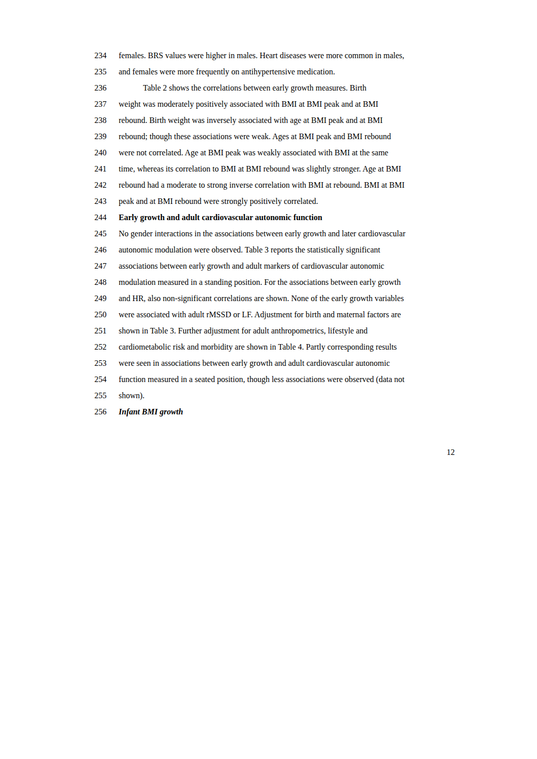females. BRS values were higher in males. Heart diseases were more common in males,
and females were more frequently on antihypertensive medication.
Table 2 shows the correlations between early growth measures. Birth
weight was moderately positively associated with BMI at BMI peak and at BMI
rebound. Birth weight was inversely associated with age at BMI peak and at BMI
rebound; though these associations were weak. Ages at BMI peak and BMI rebound
were not correlated. Age at BMI peak was weakly associated with BMI at the same
time, whereas its correlation to BMI at BMI rebound was slightly stronger. Age at BMI
rebound had a moderate to strong inverse correlation with BMI at rebound. BMI at BMI
peak and at BMI rebound were strongly positively correlated.
Early growth and adult cardiovascular autonomic function
No gender interactions in the associations between early growth and later cardiovascular
autonomic modulation were observed. Table 3 reports the statistically significant
associations between early growth and adult markers of cardiovascular autonomic
modulation measured in a standing position. For the associations between early growth
and HR, also non-significant correlations are shown. None of the early growth variables
were associated with adult rMSSD or LF. Adjustment for birth and maternal factors are
shown in Table 3. Further adjustment for adult anthropometrics, lifestyle and
cardiometabolic risk and morbidity are shown in Table 4. Partly corresponding results
were seen in associations between early growth and adult cardiovascular autonomic
function measured in a seated position, though less associations were observed (data not
shown).
Infant BMI growth
12